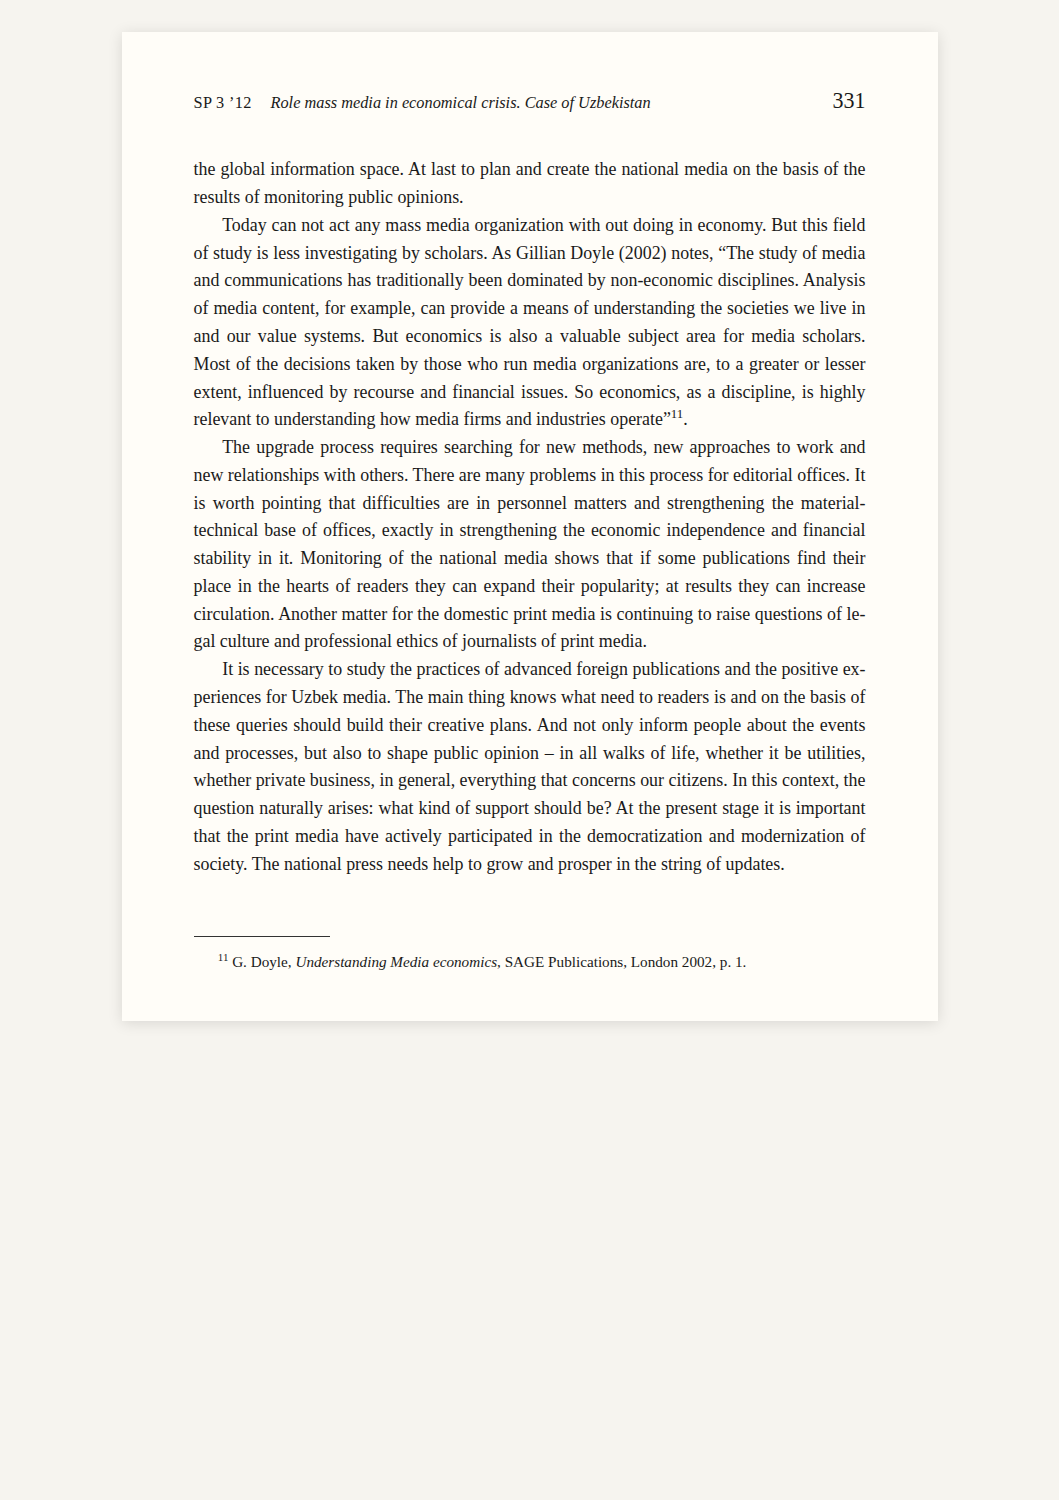SP 3 ’12 Role mass media in economical crisis. Case of Uzbekistan 331
the global information space. At last to plan and create the national media on the basis of the results of monitoring public opinions.
Today can not act any mass media organization with out doing in economy. But this field of study is less investigating by scholars. As Gillian Doyle (2002) notes, “The study of media and communications has traditionally been dominated by non-economic disciplines. Analysis of media content, for example, can provide a means of understanding the societies we live in and our value systems. But economics is also a valuable subject area for media scholars. Most of the decisions taken by those who run media organizations are, to a greater or lesser extent, influenced by recourse and financial issues. So economics, as a discipline, is highly relevant to understanding how media firms and industries operate”11.
The upgrade process requires searching for new methods, new approaches to work and new relationships with others. There are many problems in this process for editorial offices. It is worth pointing that difficulties are in personnel matters and strengthening the material-technical base of offices, exactly in strengthening the economic independence and financial stability in it. Monitoring of the national media shows that if some publications find their place in the hearts of readers they can expand their popularity; at results they can increase circulation. Another matter for the domestic print media is continuing to raise questions of legal culture and professional ethics of journalists of print media.
It is necessary to study the practices of advanced foreign publications and the positive experiences for Uzbek media. The main thing knows what need to readers is and on the basis of these queries should build their creative plans. And not only inform people about the events and processes, but also to shape public opinion – in all walks of life, whether it be utilities, whether private business, in general, everything that concerns our citizens. In this context, the question naturally arises: what kind of support should be? At the present stage it is important that the print media have actively participated in the democratization and modernization of society. The national press needs help to grow and prosper in the string of updates.
11 G. Doyle, Understanding Media economics, SAGE Publications, London 2002, p. 1.